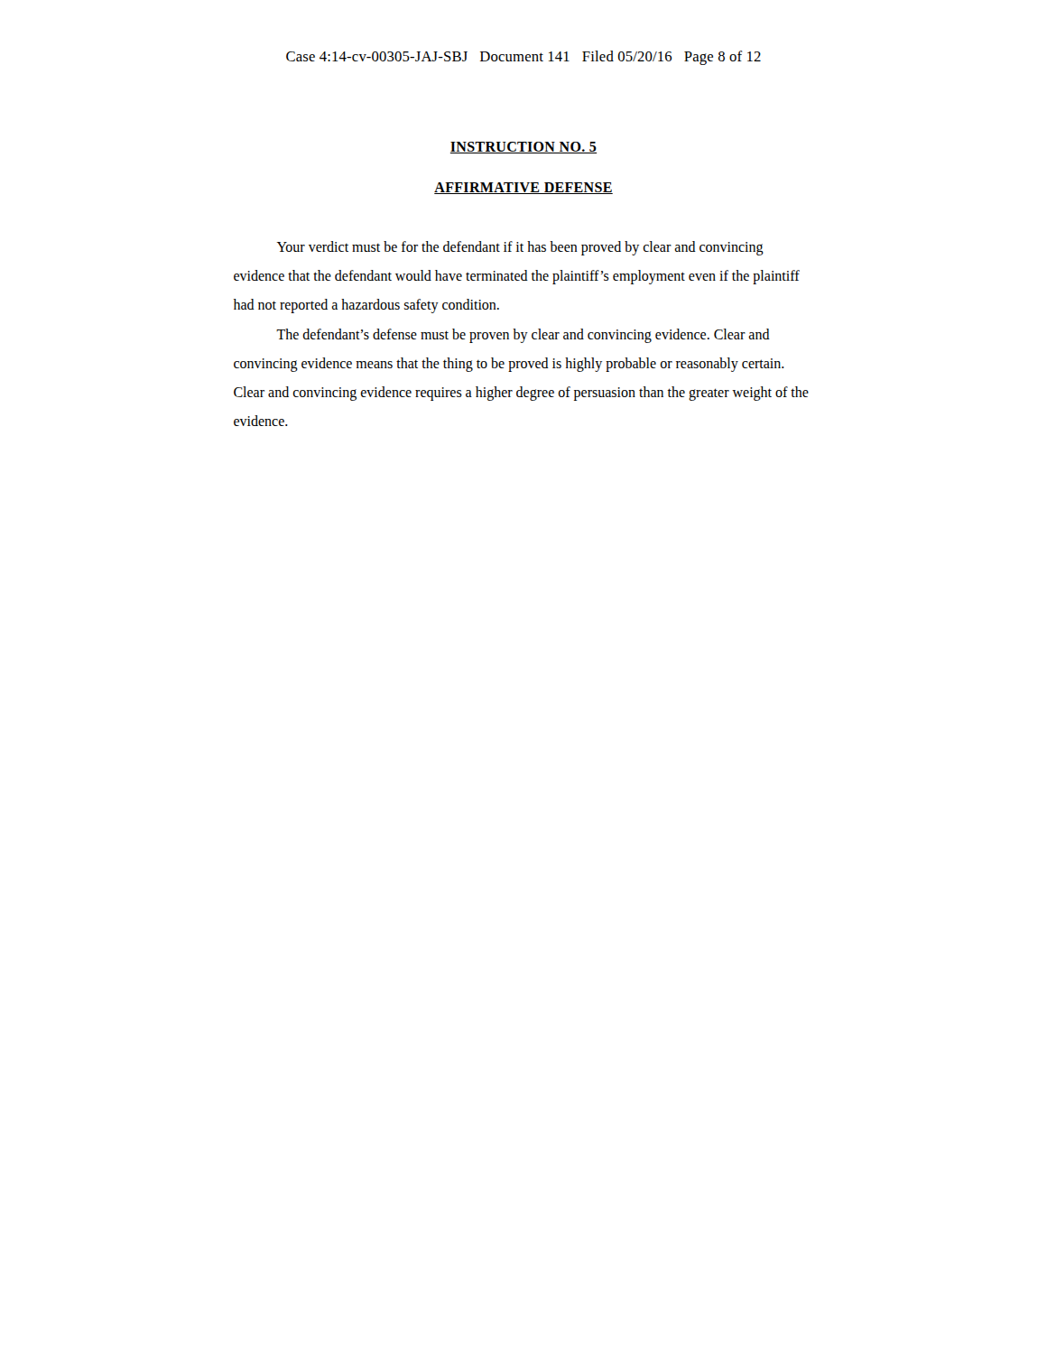Case 4:14-cv-00305-JAJ-SBJ Document 141 Filed 05/20/16 Page 8 of 12
INSTRUCTION NO. 5
AFFIRMATIVE DEFENSE
Your verdict must be for the defendant if it has been proved by clear and convincing evidence that the defendant would have terminated the plaintiff’s employment even if the plaintiff had not reported a hazardous safety condition.
The defendant’s defense must be proven by clear and convincing evidence. Clear and convincing evidence means that the thing to be proved is highly probable or reasonably certain. Clear and convincing evidence requires a higher degree of persuasion than the greater weight of the evidence.